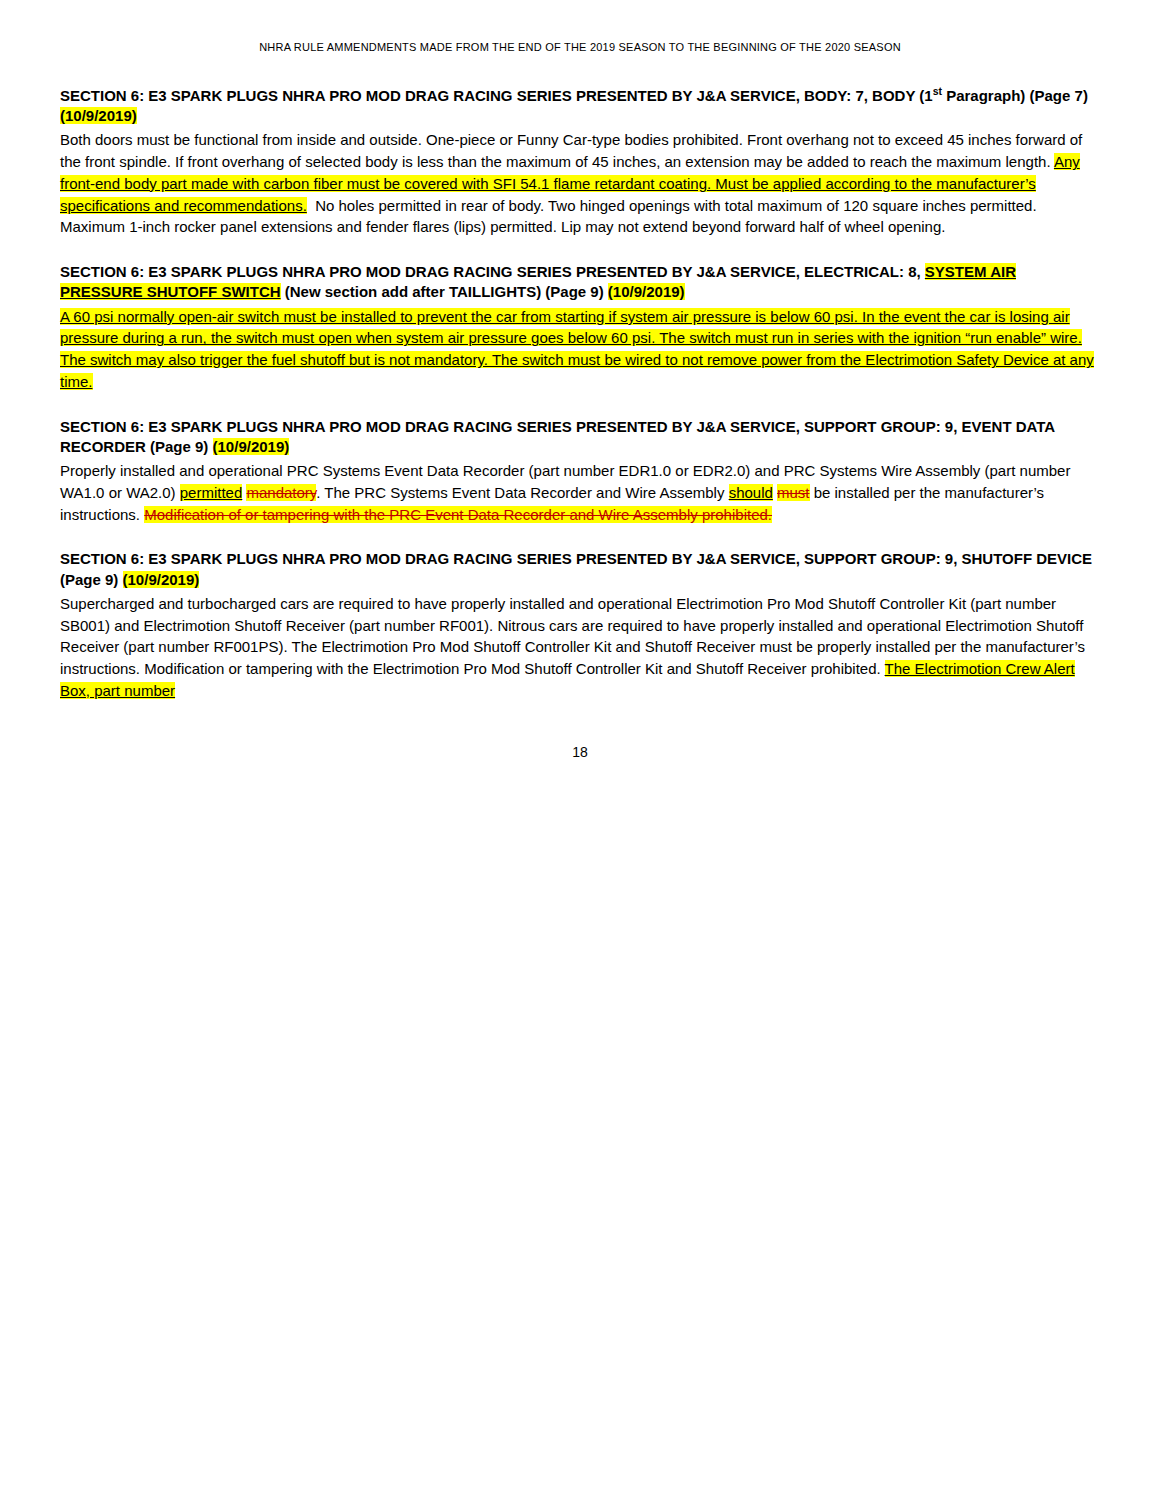NHRA RULE AMMENDMENTS MADE FROM THE END OF THE 2019 SEASON TO THE BEGINNING OF THE 2020 SEASON
SECTION 6: E3 SPARK PLUGS NHRA PRO MOD DRAG RACING SERIES PRESENTED BY J&A SERVICE, BODY: 7, BODY (1st Paragraph) (Page 7) (10/9/2019)
Both doors must be functional from inside and outside. One-piece or Funny Car-type bodies prohibited. Front overhang not to exceed 45 inches forward of the front spindle. If front overhang of selected body is less than the maximum of 45 inches, an extension may be added to reach the maximum length. Any front-end body part made with carbon fiber must be covered with SFI 54.1 flame retardant coating. Must be applied according to the manufacturer’s specifications and recommendations. No holes permitted in rear of body. Two hinged openings with total maximum of 120 square inches permitted. Maximum 1-inch rocker panel extensions and fender flares (lips) permitted. Lip may not extend beyond forward half of wheel opening.
SECTION 6: E3 SPARK PLUGS NHRA PRO MOD DRAG RACING SERIES PRESENTED BY J&A SERVICE, ELECTRICAL: 8, SYSTEM AIR PRESSURE SHUTOFF SWITCH (New section add after TAILLIGHTS) (Page 9) (10/9/2019)
A 60 psi normally open-air switch must be installed to prevent the car from starting if system air pressure is below 60 psi. In the event the car is losing air pressure during a run, the switch must open when system air pressure goes below 60 psi. The switch must run in series with the ignition “run enable” wire. The switch may also trigger the fuel shutoff but is not mandatory. The switch must be wired to not remove power from the Electrimotion Safety Device at any time.
SECTION 6: E3 SPARK PLUGS NHRA PRO MOD DRAG RACING SERIES PRESENTED BY J&A SERVICE, SUPPORT GROUP: 9, EVENT DATA RECORDER (Page 9) (10/9/2019)
Properly installed and operational PRC Systems Event Data Recorder (part number EDR1.0 or EDR2.0) and PRC Systems Wire Assembly (part number WA1.0 or WA2.0) permitted mandatory. The PRC Systems Event Data Recorder and Wire Assembly should must be installed per the manufacturer’s instructions. Modification of or tampering with the PRC Event Data Recorder and Wire Assembly prohibited.
SECTION 6: E3 SPARK PLUGS NHRA PRO MOD DRAG RACING SERIES PRESENTED BY J&A SERVICE, SUPPORT GROUP: 9, SHUTOFF DEVICE (Page 9) (10/9/2019)
Supercharged and turbocharged cars are required to have properly installed and operational Electrimotion Pro Mod Shutoff Controller Kit (part number SB001) and Electrimotion Shutoff Receiver (part number RF001). Nitrous cars are required to have properly installed and operational Electrimotion Shutoff Receiver (part number RF001PS). The Electrimotion Pro Mod Shutoff Controller Kit and Shutoff Receiver must be properly installed per the manufacturer’s instructions. Modification or tampering with the Electrimotion Pro Mod Shutoff Controller Kit and Shutoff Receiver prohibited. The Electrimotion Crew Alert Box, part number
18